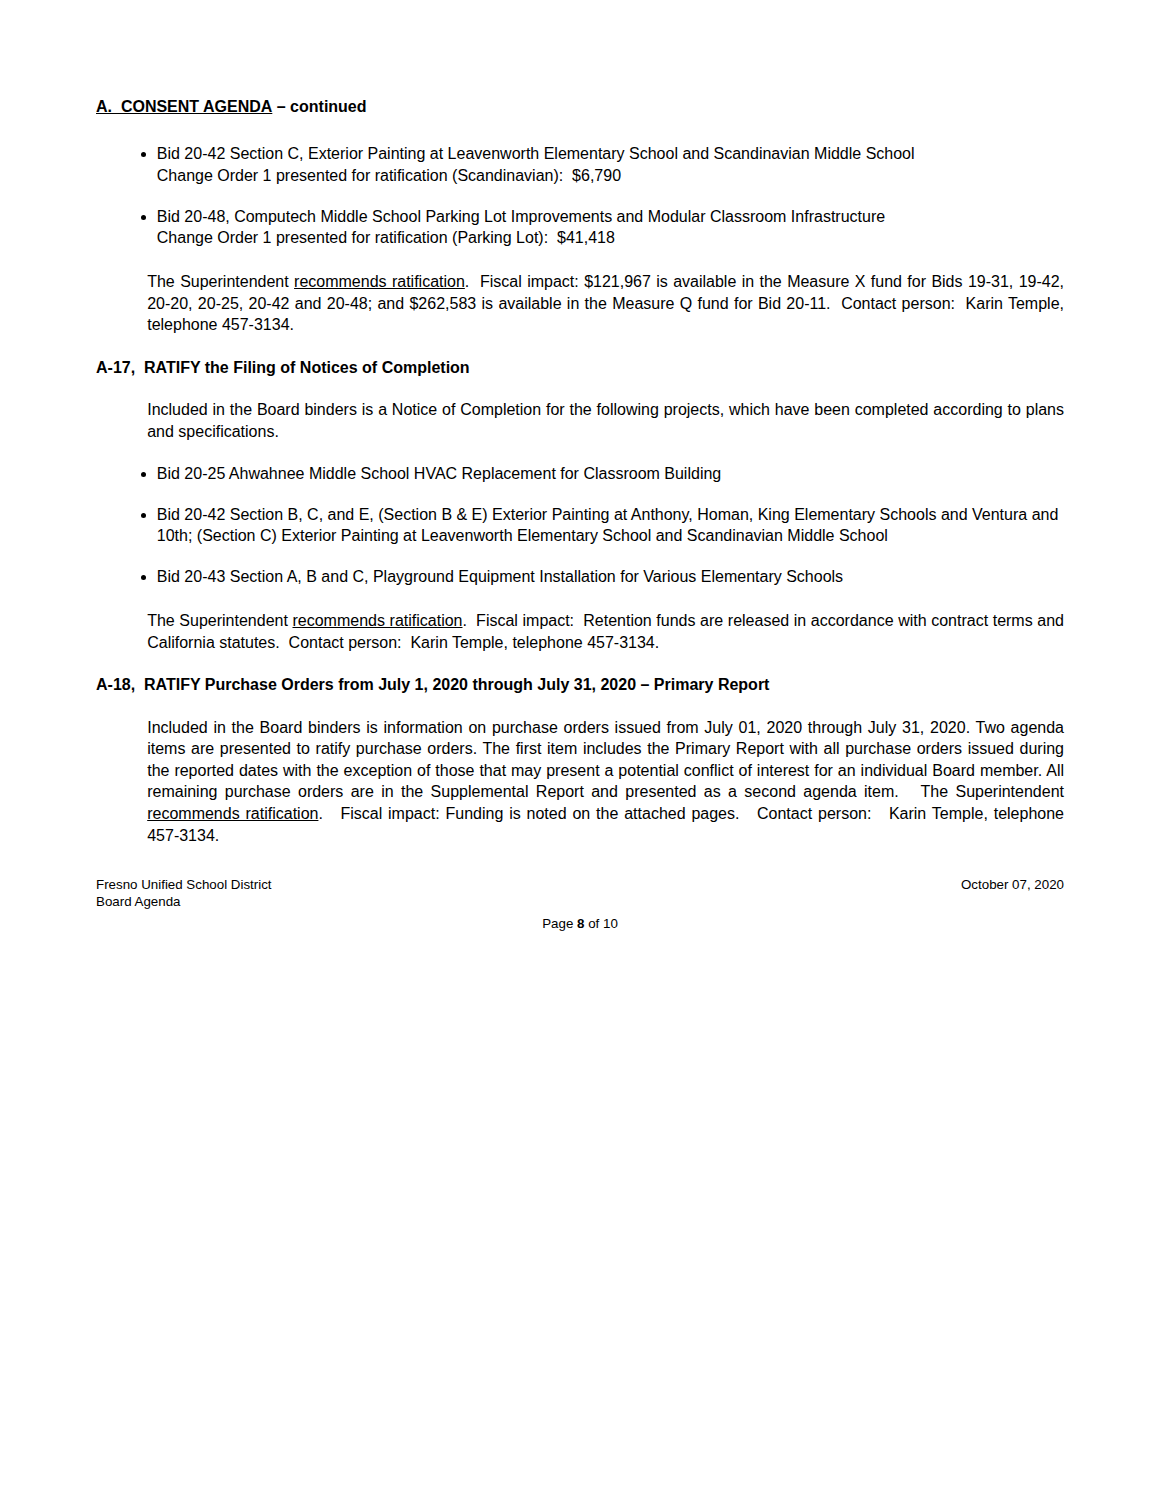A. CONSENT AGENDA
– continued
Bid 20-42 Section C, Exterior Painting at Leavenworth Elementary School and Scandinavian Middle School
Change Order 1 presented for ratification (Scandinavian): $6,790
Bid 20-48, Computech Middle School Parking Lot Improvements and Modular Classroom Infrastructure
Change Order 1 presented for ratification (Parking Lot): $41,418
The Superintendent recommends ratification. Fiscal impact: $121,967 is available in the Measure X fund for Bids 19-31, 19-42, 20-20, 20-25, 20-42 and 20-48; and $262,583 is available in the Measure Q fund for Bid 20-11. Contact person: Karin Temple, telephone 457-3134.
A-17, RATIFY the Filing of Notices of Completion
Included in the Board binders is a Notice of Completion for the following projects, which have been completed according to plans and specifications.
Bid 20-25 Ahwahnee Middle School HVAC Replacement for Classroom Building
Bid 20-42 Section B, C, and E, (Section B & E) Exterior Painting at Anthony, Homan, King Elementary Schools and Ventura and 10th; (Section C) Exterior Painting at Leavenworth Elementary School and Scandinavian Middle School
Bid 20-43 Section A, B and C, Playground Equipment Installation for Various Elementary Schools
The Superintendent recommends ratification. Fiscal impact: Retention funds are released in accordance with contract terms and California statutes. Contact person: Karin Temple, telephone 457-3134.
A-18, RATIFY Purchase Orders from July 1, 2020 through July 31, 2020 – Primary Report
Included in the Board binders is information on purchase orders issued from July 01, 2020 through July 31, 2020. Two agenda items are presented to ratify purchase orders. The first item includes the Primary Report with all purchase orders issued during the reported dates with the exception of those that may present a potential conflict of interest for an individual Board member. All remaining purchase orders are in the Supplemental Report and presented as a second agenda item. The Superintendent recommends ratification. Fiscal impact: Funding is noted on the attached pages. Contact person: Karin Temple, telephone 457-3134.
Fresno Unified School District October 07, 2020
Board Agenda
Page 8 of 10